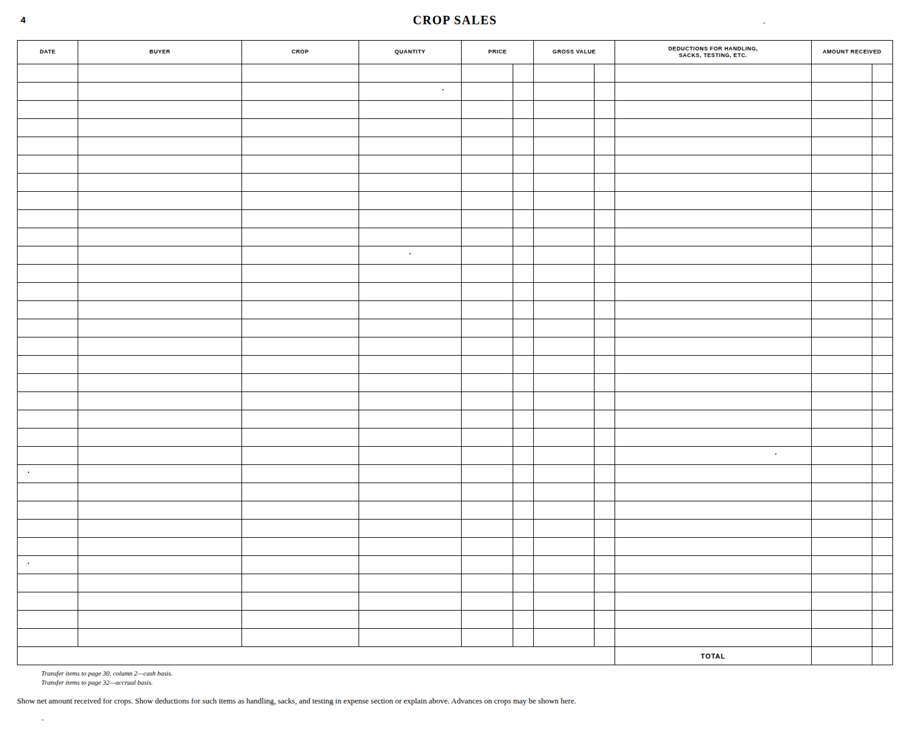4
CROP SALES
·
| DATE | BUYER | CROP | QUANTITY | PRICE | GROSS VALUE | DEDUCTIONS FOR HANDLING, SACKS, TESTING, ETC. | AMOUNT RECEIVED |
| --- | --- | --- | --- | --- | --- | --- | --- |
| | TOTAL | | |
Transfer items to page 30, column 2—cash basis.
Transfer items to page 32—accrual basis.
Show net amount received for crops. Show deductions for such items as handling, sacks, and testing in expense section or explain above. Advances on crops may be shown here.
·